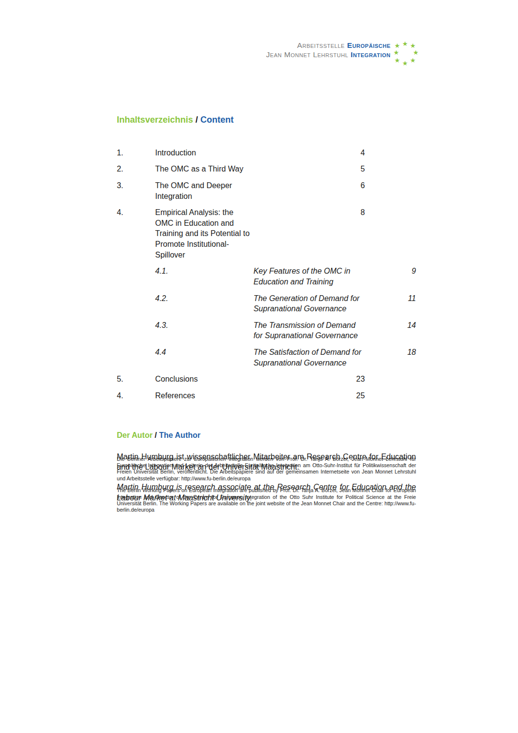Arbeitsstelle Europäische
Jean Monnet Lehrstuhl Integration
★ ★ ★ ★ ★ ★ ★ ★
Inhaltsverzeichnis / Content
| 1. | Introduction | 4 |
| 2. | The OMC as a Third Way | 5 |
| 3. | The OMC and Deeper Integration | 6 |
| 4. | Empirical Analysis: the OMC in Education and Training and its Potential to Promote Institutional-Spillover | 8 |
| | 4.1. | Key Features of the OMC in Education and Training | 9 |
| | 4.2. | The Generation of Demand for Supranational Governance | 11 |
| | 4.3. | The Transmission of Demand for Supranational Governance | 14 |
| | 4.4 | The Satisfaction of Demand for Supranational Governance | 18 |
| 5. | Conclusions | 23 |
| 4. | References | 25 |
Der Autor / The Author
Martin Humburg ist wissenschaftlicher Mitarbeiter am Research Centre for Education and the Labour Market an der Universität Maastricht.
Martin Humburg is research associate at the Research Centre for Education and the Labour Market at Maastricht University.
Die Berliner Arbeitspapiere zur Europäischen Integration werden von Prof. Dr. Tanja A. Börzel, Jean Monnet Lehrstuhl für Europäische Integration und Leiterin der Arbeitsstelle Europäische Integration am Otto-Suhr-Institut für Politikwissenschaft der Freien Universität Berlin, veröffentlicht. Die Arbeitspapiere sind auf der gemeinsamen Internetseite von Jean Monnet Lehrstuhl und Arbeitsstelle verfügbar: http://www.fu-berlin.de/europa
The Berlin Working Papers on European Integration are published by Prof. Dr. Tanja A. Börzel, Jean Monnet Chair for European Integration and Director of the Centre for European Integration of the Otto Suhr Institute for Political Science at the Freie Universität Berlin. The Working Papers are available on the joint website of the Jean Monnet Chair and the Centre: http://www.fu-berlin.de/europa